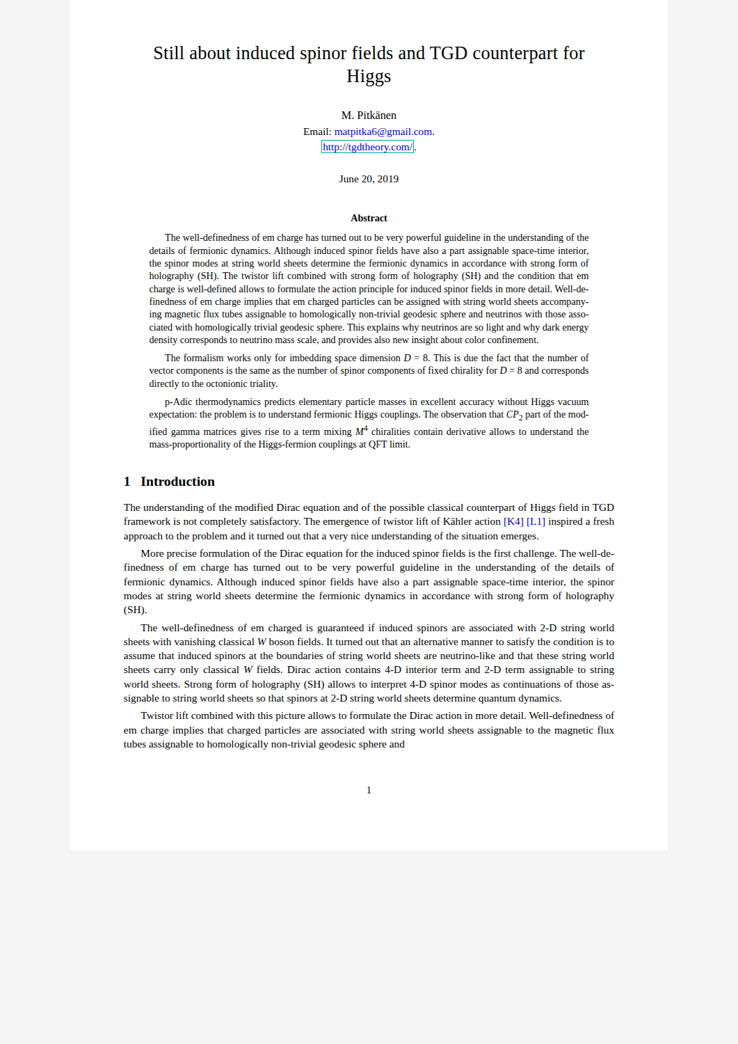Still about induced spinor fields and TGD counterpart for
Higgs
M. Pitkänen
Email: matpitka6@gmail.com.
http://tgdtheory.com/.
June 20, 2019
Abstract
The well-definedness of em charge has turned out to be very powerful guideline in the understanding of the details of fermionic dynamics. Although induced spinor fields have also a part assignable space-time interior, the spinor modes at string world sheets determine the fermionic dynamics in accordance with strong form of holography (SH). The twistor lift combined with strong form of holography (SH) and the condition that em charge is well-defined allows to formulate the action principle for induced spinor fields in more detail. Well-definedness of em charge implies that em charged particles can be assigned with string world sheets accompanying magnetic flux tubes assignable to homologically non-trivial geodesic sphere and neutrinos with those associated with homologically trivial geodesic sphere. This explains why neutrinos are so light and why dark energy density corresponds to neutrino mass scale, and provides also new insight about color confinement.
The formalism works only for imbedding space dimension D = 8. This is due the fact that the number of vector components is the same as the number of spinor components of fixed chirality for D = 8 and corresponds directly to the octonionic triality.
p-Adic thermodynamics predicts elementary particle masses in excellent accuracy without Higgs vacuum expectation: the problem is to understand fermionic Higgs couplings. The observation that CP2 part of the modified gamma matrices gives rise to a term mixing M4 chiralities contain derivative allows to understand the mass-proportionality of the Higgs-fermion couplings at QFT limit.
1 Introduction
The understanding of the modified Dirac equation and of the possible classical counterpart of Higgs field in TGD framework is not completely satisfactory. The emergence of twistor lift of Kähler action [K4] [L1] inspired a fresh approach to the problem and it turned out that a very nice understanding of the situation emerges.
More precise formulation of the Dirac equation for the induced spinor fields is the first challenge. The well-definedness of em charge has turned out to be very powerful guideline in the understanding of the details of fermionic dynamics. Although induced spinor fields have also a part assignable space-time interior, the spinor modes at string world sheets determine the fermionic dynamics in accordance with strong form of holography (SH).
The well-definedness of em charged is guaranteed if induced spinors are associated with 2-D string world sheets with vanishing classical W boson fields. It turned out that an alternative manner to satisfy the condition is to assume that induced spinors at the boundaries of string world sheets are neutrino-like and that these string world sheets carry only classical W fields. Dirac action contains 4-D interior term and 2-D term assignable to string world sheets. Strong form of holography (SH) allows to interpret 4-D spinor modes as continuations of those assignable to string world sheets so that spinors at 2-D string world sheets determine quantum dynamics.
Twistor lift combined with this picture allows to formulate the Dirac action in more detail. Well-definedness of em charge implies that charged particles are associated with string world sheets assignable to the magnetic flux tubes assignable to homologically non-trivial geodesic sphere and
1